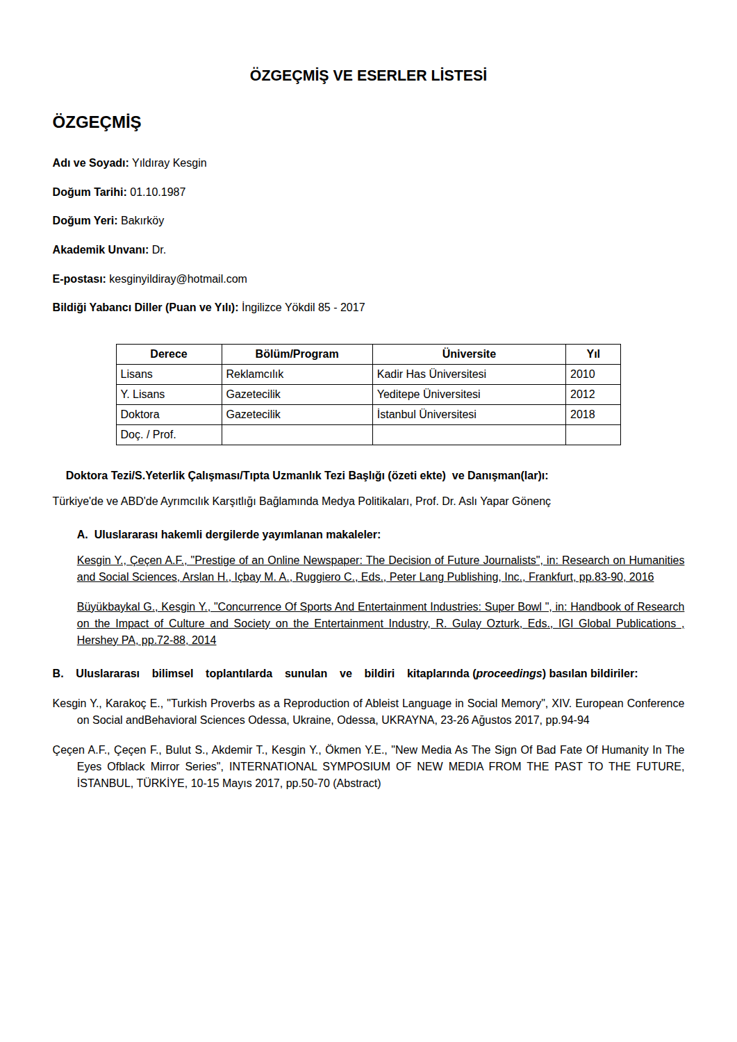ÖZGEÇMİŞ VE ESERLER LİSTESİ
ÖZGEÇMİŞ
Adı ve Soyadı: Yıldıray Kesgin
Doğum Tarihi: 01.10.1987
Doğum Yeri: Bakırköy
Akademik Unvanı: Dr.
E-postası: kesginyildiray@hotmail.com
Bildiği Yabancı Diller (Puan ve Yılı): İngilizce Yökdil 85 - 2017
| Derece | Bölüm/Program | Üniversite | Yıl |
| --- | --- | --- | --- |
| Lisans | Reklamcılık | Kadir Has Üniversitesi | 2010 |
| Y. Lisans | Gazetecilik | Yeditepe Üniversitesi | 2012 |
| Doktora | Gazetecilik | İstanbul Üniversitesi | 2018 |
| Doç. / Prof. | | | |
Doktora Tezi/S.Yeterlik Çalışması/Tıpta Uzmanlık Tezi Başlığı (özeti ekte) ve Danışman(lar)ı:
Türkiye'de ve ABD'de Ayrımcılık Karşıtlığı Bağlamında Medya Politikaları, Prof. Dr. Aslı Yapar Gönenç
A. Uluslararası hakemli dergilerde yayımlanan makaleler:
Kesgin Y., Çeçen A.F., "Prestige of an Online Newspaper: The Decision of Future Journalists", in: Research on Humanities and Social Sciences, Arslan H., Içbay M. A., Ruggiero C., Eds., Peter Lang Publishing, Inc., Frankfurt, pp.83-90, 2016
Büyükbaykal G., Kesgin Y., "Concurrence Of Sports And Entertainment Industries: Super Bowl ", in: Handbook of Research on the Impact of Culture and Society on the Entertainment Industry, R. Gulay Ozturk, Eds., IGI Global Publications , Hershey PA, pp.72-88, 2014
B. Uluslararası bilimsel toplantılarda sunulan ve bildiri kitaplarında (proceedings) basılan bildiriler:
Kesgin Y., Karakoç E., "Turkish Proverbs as a Reproduction of Ableist Language in Social Memory", XIV. European Conference on Social andBehavioral Sciences Odessa, Ukraine, Odessa, UKRAYNA, 23-26 Ağustos 2017, pp.94-94
Çeçen A.F., Çeçen F., Bulut S., Akdemir T., Kesgin Y., Ökmen Y.E., "New Media As The Sign Of Bad Fate Of Humanity In The Eyes Ofblack Mirror Series", INTERNATIONAL SYMPOSIUM OF NEW MEDIA FROM THE PAST TO THE FUTURE, İSTANBUL, TÜRKİYE, 10-15 Mayıs 2017, pp.50-70 (Abstract)